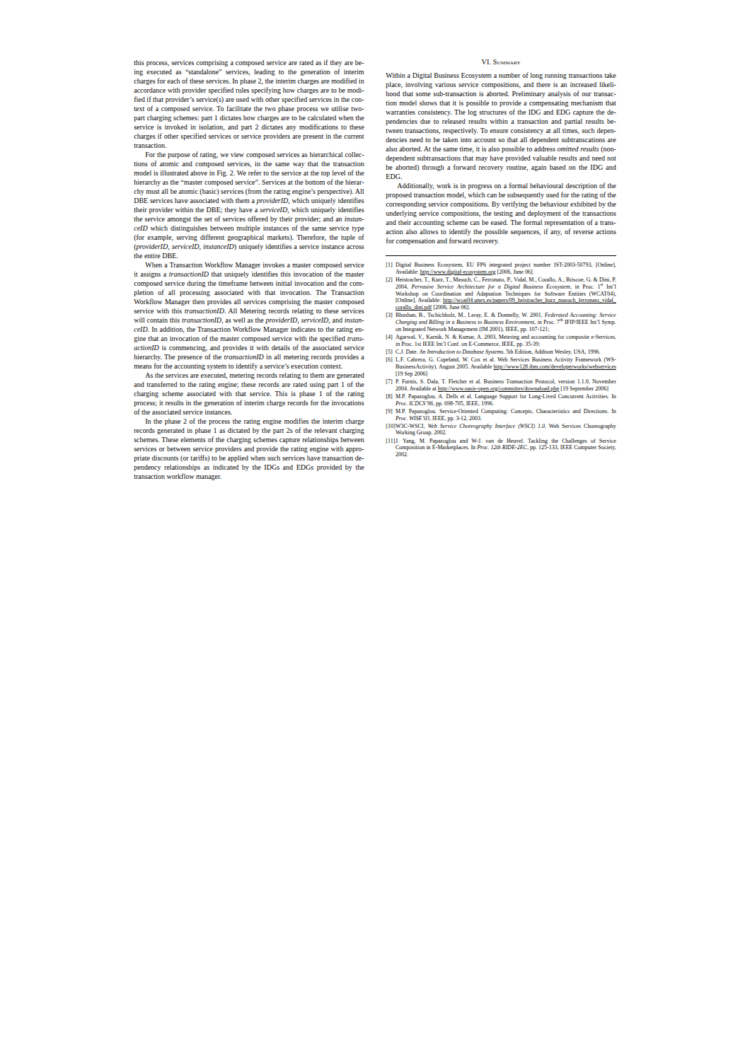this process, services comprising a composed service are rated as if they are being executed as “standalone” services, leading to the generation of interim charges for each of these services. In phase 2, the interim charges are modified in accordance with provider specified rules specifying how charges are to be modified if that provider’s service(s) are used with other specified services in the context of a composed service. To facilitate the two phase process we utilise two-part charging schemes: part 1 dictates how charges are to be calculated when the service is invoked in isolation, and part 2 dictates any modifications to these charges if other specified services or service providers are present in the current transaction.
For the purpose of rating, we view composed services as hierarchical collections of atomic and composed services, in the same way that the transaction model is illustrated above in Fig. 2. We refer to the service at the top level of the hierarchy as the “master composed service”. Services at the bottom of the hierarchy must all be atomic (basic) services (from the rating engine’s perspective). All DBE services have associated with them a providerID, which uniquely identifies their provider within the DBE; they have a serviceID, which uniquely identifies the service amongst the set of services offered by their provider; and an instanceID which distinguishes between multiple instances of the same service type (for example, serving different geographical markets). Therefore, the tuple of (providerID, serviceID, instanceID) uniquely identifies a service instance across the entire DBE.
When a Transaction Workflow Manager invokes a master composed service it assigns a transactionID that uniquely identifies this invocation of the master composed service during the timeframe between initial invocation and the completion of all processing associated with that invocation. The Transaction Workflow Manager then provides all services comprising the master composed service with this transactionID. All Metering records relating to these services will contain this transactionID, as well as the providerID, serviceID, and instanceID. In addition, the Transaction Workflow Manager indicates to the rating engine that an invocation of the master composed service with the specified transactionID is commencing, and provides it with details of the associated service hierarchy. The presence of the transactionID in all metering records provides a means for the accounting system to identify a service’s execution context.
As the services are executed, metering records relating to them are generated and transferred to the rating engine; these records are rated using part 1 of the charging scheme associated with that service. This is phase 1 of the rating process; it results in the generation of interim charge records for the invocations of the associated service instances.
In the phase 2 of the process the rating engine modifies the interim charge records generated in phase 1 as dictated by the part 2s of the relevant charging schemes. These elements of the charging schemes capture relationships between services or between service providers and provide the rating engine with appropriate discounts (or tariffs) to be applied when such services have transaction dependency relationships as indicated by the IDGs and EDGs provided by the transaction workflow manager.
VI. Summary
Within a Digital Business Ecosystem a number of long running transactions take place, involving various service compositions, and there is an increased likelihood that some sub-transaction is aborted. Preliminary analysis of our transaction model shows that it is possible to provide a compensating mechanism that warranties consistency. The log structures of the IDG and EDG capture the dependencies due to released results within a transaction and partial results between transactions, respectively. To ensure consistency at all times, such dependencies need to be taken into account so that all dependent subtranscations are also aborted. At the same time, it is also possible to address omitted results (non-dependent subtransactions that may have provided valuable results and need not be aborted) through a forward recovery routine, again based on the IDG and EDG.
Additionally, work is in progress on a formal behavioural description of the proposed transaction model, which can be subsequently used for the rating of the corresponding service compositions. By verifying the behaviour exhibited by the underlying service compositions, the testing and deployment of the transactions and their accounting scheme can be eased. The formal representation of a transaction also allows to identify the possible sequences, if any, of reverse actions for compensation and forward recovery.
Digital Business Ecosystem, EU FP6 integrated project number IST-2003-50793, [Online], Available: http://www.digital-ecosystem.org [2006, June 06].
Heistracher, T., Kurz, T., Masuch, C., Ferronato, P., Vidal, M., Corallo, A., Briscoe, G. & Dini, P. 2004, Pervasive Service Architecture for a Digital Business Ecosystem, in Proc. 1st Int’l Workshop on Coordination and Adaptation Techniques for Software Entities (WCAT04), [Online], Available: http://wcat04.unex.es/papers/09_heistracher_kurz_masuch_ferronato_vidal_corallo_dini.pdf [2006, June 06].
Bhushan, B., Tschichholz, M., Leray, E. & Donnelly, W. 2001, Federated Accounting: Service Charging and Billing in a Business to Business Environment, in Proc. 7th IFIP/IEEE Int’l Symp. on Integrated Network Management (IM 2001), IEEE, pp. 107-121;
Agarwal, V., Karnik, N. & Kumar, A. 2003, Metering and accounting for composite e-Services, in Proc. 1st IEEE Int’l Conf. on E-Commerce, IEEE, pp. 35-39;
C.J. Date. An Introduction to Database Systems. 5th Edition, Addison Wesley, USA, 1996.
L.F. Cabrera, G. Copeland, W. Cox et al. Web Services Business Activity Framework (WS-BusinessActivity). August 2005. Available http://www128.ibm.com/developerworks/webservices [19 Sep 2006]
P. Furnis, S. Dala, T. Fletcher et al. Business Transaction Protocol, version 1.1.0, November 2004. Available at http://www.oasis-open.org/committes/downaload.php [19 September 2006]
M.P. Papazoglou, A. Dells et al. Language Support for Long-Lived Concurrent Activities. In Proc. ICDCS’96, pp. 698-705, IEEE, 1996.
M.P. Papazoglou. Service-Oriented Computing: Concepts, Characteristics and Directions. In Proc. WISE’03, IEEE, pp. 3-12, 2003.
W3C-WSCI, Web Service Choreography Interface (WSCI) 1.0. Web Services Choreography Working Group, 2002.
J. Yang, M. Papazoglou and W-J. van de Heuvel. Tackling the Challenges of Service Composition in E-Marketplaces. In Proc. 12th RIDE-2EC, pp. 125-133, IEEE Computer Society, 2002.